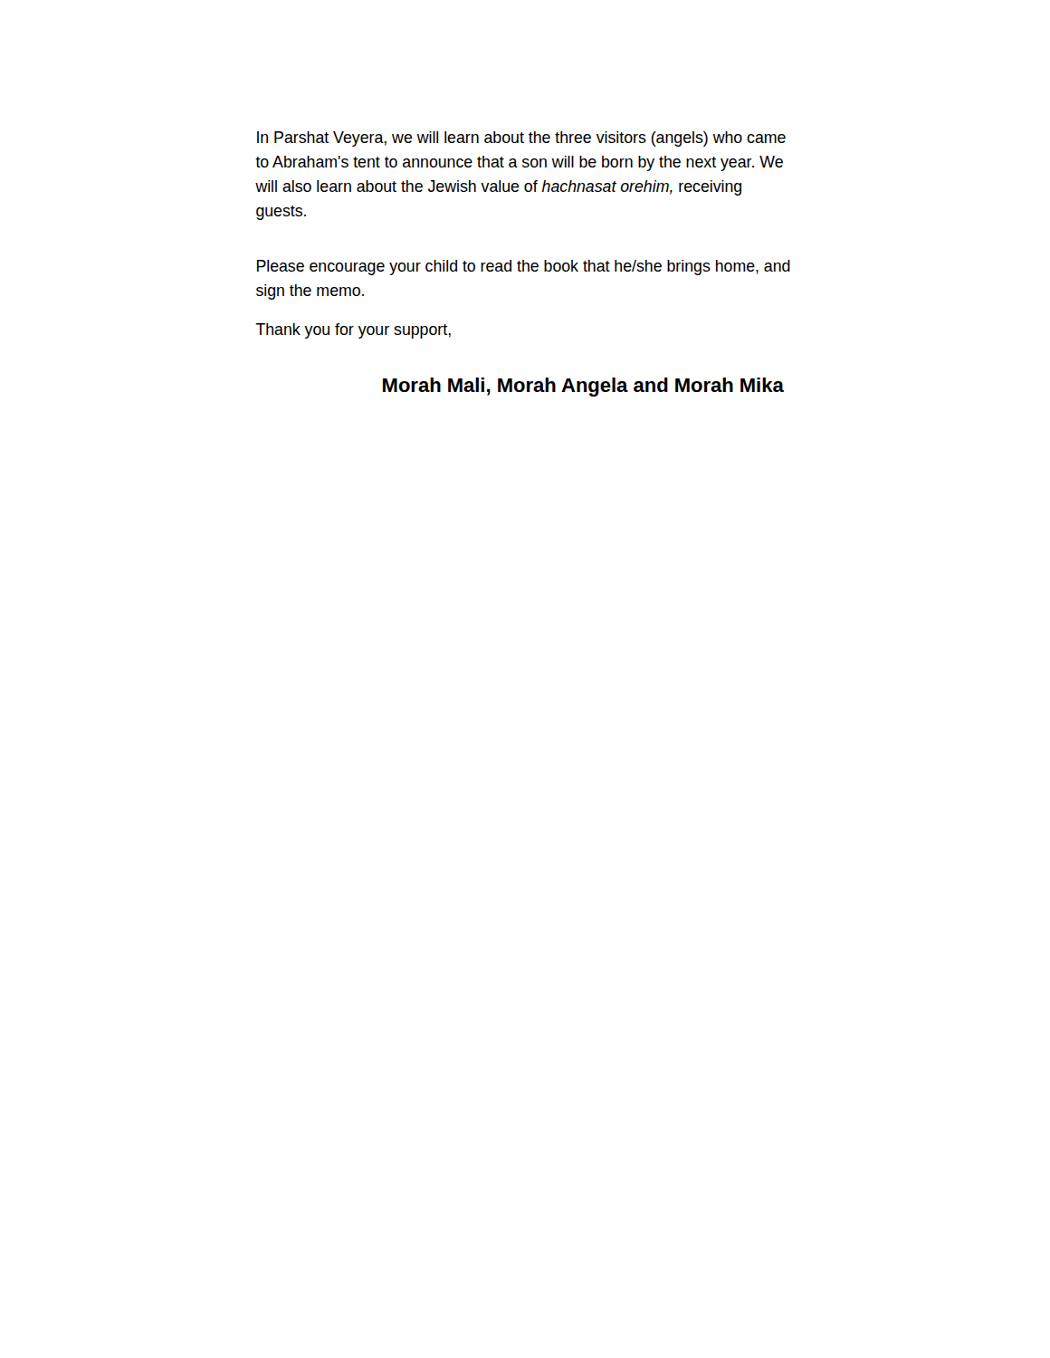In Parshat Veyera, we will learn about the three visitors (angels) who came to Abraham's tent to announce that a son will be born by the next year. We will also learn about the Jewish value of hachnasat orehim, receiving guests.
Please encourage your child to read the book that he/she brings home, and sign the memo.
Thank you for your support,
Morah Mali, Morah Angela and Morah Mika